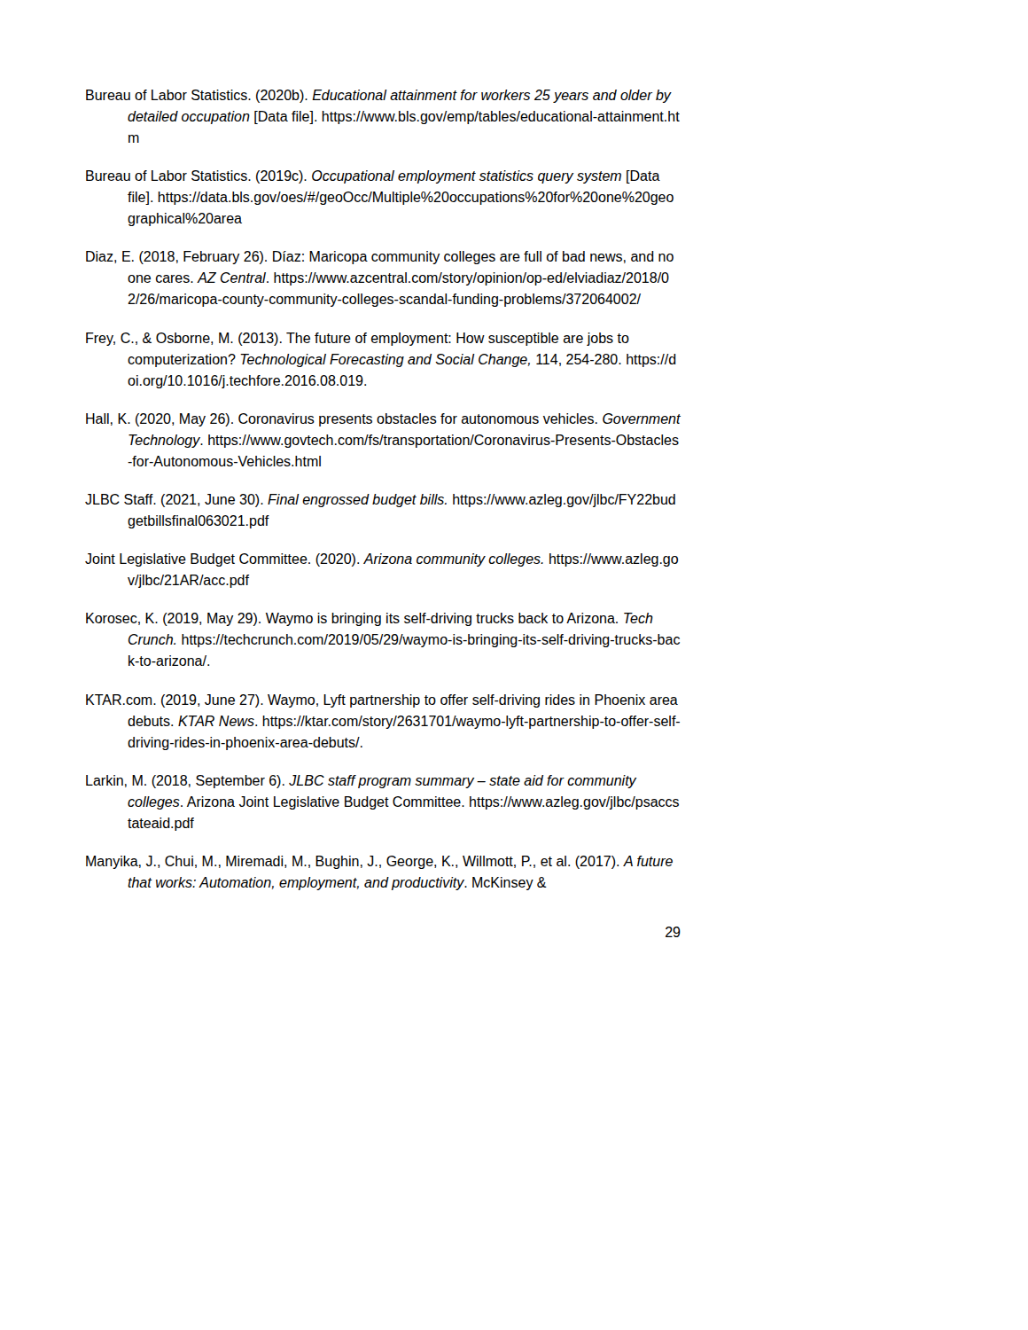Bureau of Labor Statistics. (2020b). Educational attainment for workers 25 years and older by detailed occupation [Data file]. https://www.bls.gov/emp/tables/educational-attainment.htm
Bureau of Labor Statistics. (2019c). Occupational employment statistics query system [Data file]. https://data.bls.gov/oes/#/geoOcc/Multiple%20occupations%20for%20one%20geographical%20area
Diaz, E. (2018, February 26). Díaz: Maricopa community colleges are full of bad news, and no one cares. AZ Central. https://www.azcentral.com/story/opinion/op-ed/elviadiaz/2018/02/26/maricopa-county-community-colleges-scandal-funding-problems/372064002/
Frey, C., & Osborne, M. (2013). The future of employment: How susceptible are jobs to computerization? Technological Forecasting and Social Change, 114, 254-280. https://doi.org/10.1016/j.techfore.2016.08.019.
Hall, K. (2020, May 26). Coronavirus presents obstacles for autonomous vehicles. Government Technology. https://www.govtech.com/fs/transportation/Coronavirus-Presents-Obstacles-for-Autonomous-Vehicles.html
JLBC Staff. (2021, June 30). Final engrossed budget bills. https://www.azleg.gov/jlbc/FY22budgetbillsfinal063021.pdf
Joint Legislative Budget Committee. (2020). Arizona community colleges. https://www.azleg.gov/jlbc/21AR/acc.pdf
Korosec, K. (2019, May 29). Waymo is bringing its self-driving trucks back to Arizona. Tech Crunch. https://techcrunch.com/2019/05/29/waymo-is-bringing-its-self-driving-trucks-back-to-arizona/.
KTAR.com. (2019, June 27). Waymo, Lyft partnership to offer self-driving rides in Phoenix area debuts. KTAR News. https://ktar.com/story/2631701/waymo-lyft-partnership-to-offer-self-driving-rides-in-phoenix-area-debuts/.
Larkin, M. (2018, September 6). JLBC staff program summary – state aid for community colleges. Arizona Joint Legislative Budget Committee. https://www.azleg.gov/jlbc/psaccstateaid.pdf
Manyika, J., Chui, M., Miremadi, M., Bughin, J., George, K., Willmott, P., et al. (2017). A future that works: Automation, employment, and productivity. McKinsey &
29